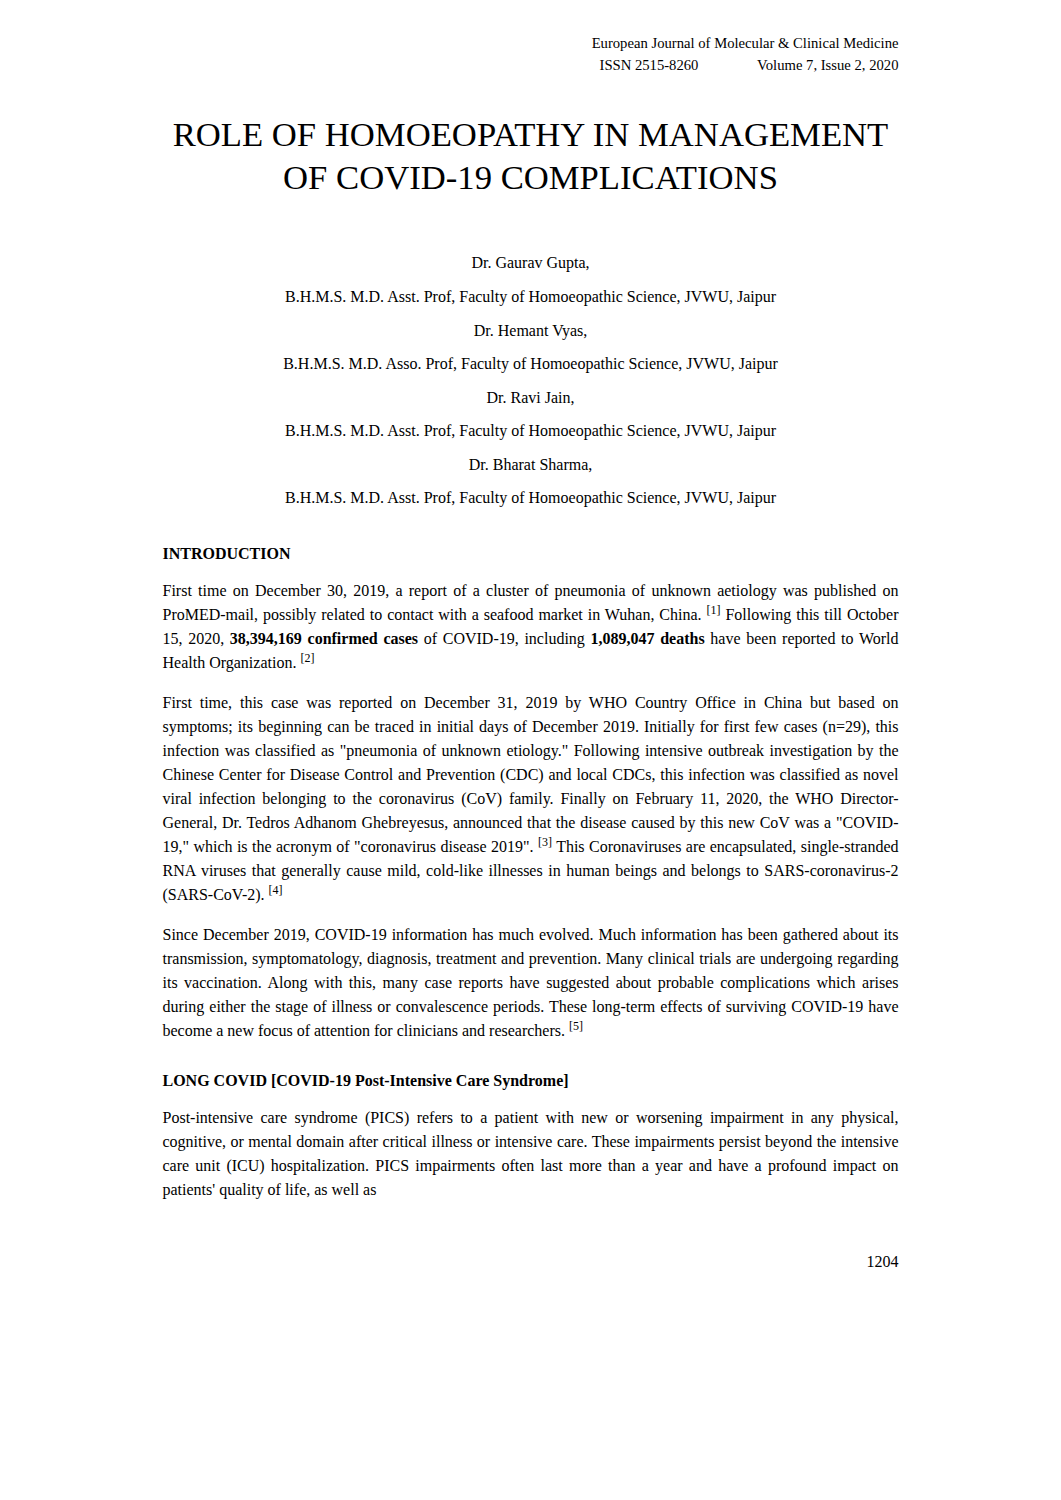European Journal of Molecular & Clinical Medicine ISSN 2515-8260 Volume 7, Issue 2, 2020
ROLE OF HOMOEOPATHY IN MANAGEMENT OF COVID-19 COMPLICATIONS
Dr. Gaurav Gupta,
B.H.M.S. M.D. Asst. Prof, Faculty of Homoeopathic Science, JVWU, Jaipur
Dr. Hemant Vyas,
B.H.M.S. M.D. Asso. Prof, Faculty of Homoeopathic Science, JVWU, Jaipur
Dr. Ravi Jain,
B.H.M.S. M.D. Asst. Prof, Faculty of Homoeopathic Science, JVWU, Jaipur
Dr. Bharat Sharma,
B.H.M.S. M.D. Asst. Prof, Faculty of Homoeopathic Science, JVWU, Jaipur
INTRODUCTION
First time on December 30, 2019, a report of a cluster of pneumonia of unknown aetiology was published on ProMED-mail, possibly related to contact with a seafood market in Wuhan, China. [1] Following this till October 15, 2020, 38,394,169 confirmed cases of COVID-19, including 1,089,047 deaths have been reported to World Health Organization. [2]
First time, this case was reported on December 31, 2019 by WHO Country Office in China but based on symptoms; its beginning can be traced in initial days of December 2019. Initially for first few cases (n=29), this infection was classified as "pneumonia of unknown etiology." Following intensive outbreak investigation by the Chinese Center for Disease Control and Prevention (CDC) and local CDCs, this infection was classified as novel viral infection belonging to the coronavirus (CoV) family. Finally on February 11, 2020, the WHO Director-General, Dr. Tedros Adhanom Ghebreyesus, announced that the disease caused by this new CoV was a "COVID-19," which is the acronym of "coronavirus disease 2019". [3] This Coronaviruses are encapsulated, single-stranded RNA viruses that generally cause mild, cold-like illnesses in human beings and belongs to SARS-coronavirus-2 (SARS-CoV-2). [4]
Since December 2019, COVID-19 information has much evolved. Much information has been gathered about its transmission, symptomatology, diagnosis, treatment and prevention. Many clinical trials are undergoing regarding its vaccination. Along with this, many case reports have suggested about probable complications which arises during either the stage of illness or convalescence periods. These long-term effects of surviving COVID-19 have become a new focus of attention for clinicians and researchers. [5]
LONG COVID [COVID-19 Post-Intensive Care Syndrome]
Post-intensive care syndrome (PICS) refers to a patient with new or worsening impairment in any physical, cognitive, or mental domain after critical illness or intensive care. These impairments persist beyond the intensive care unit (ICU) hospitalization. PICS impairments often last more than a year and have a profound impact on patients' quality of life, as well as
1204